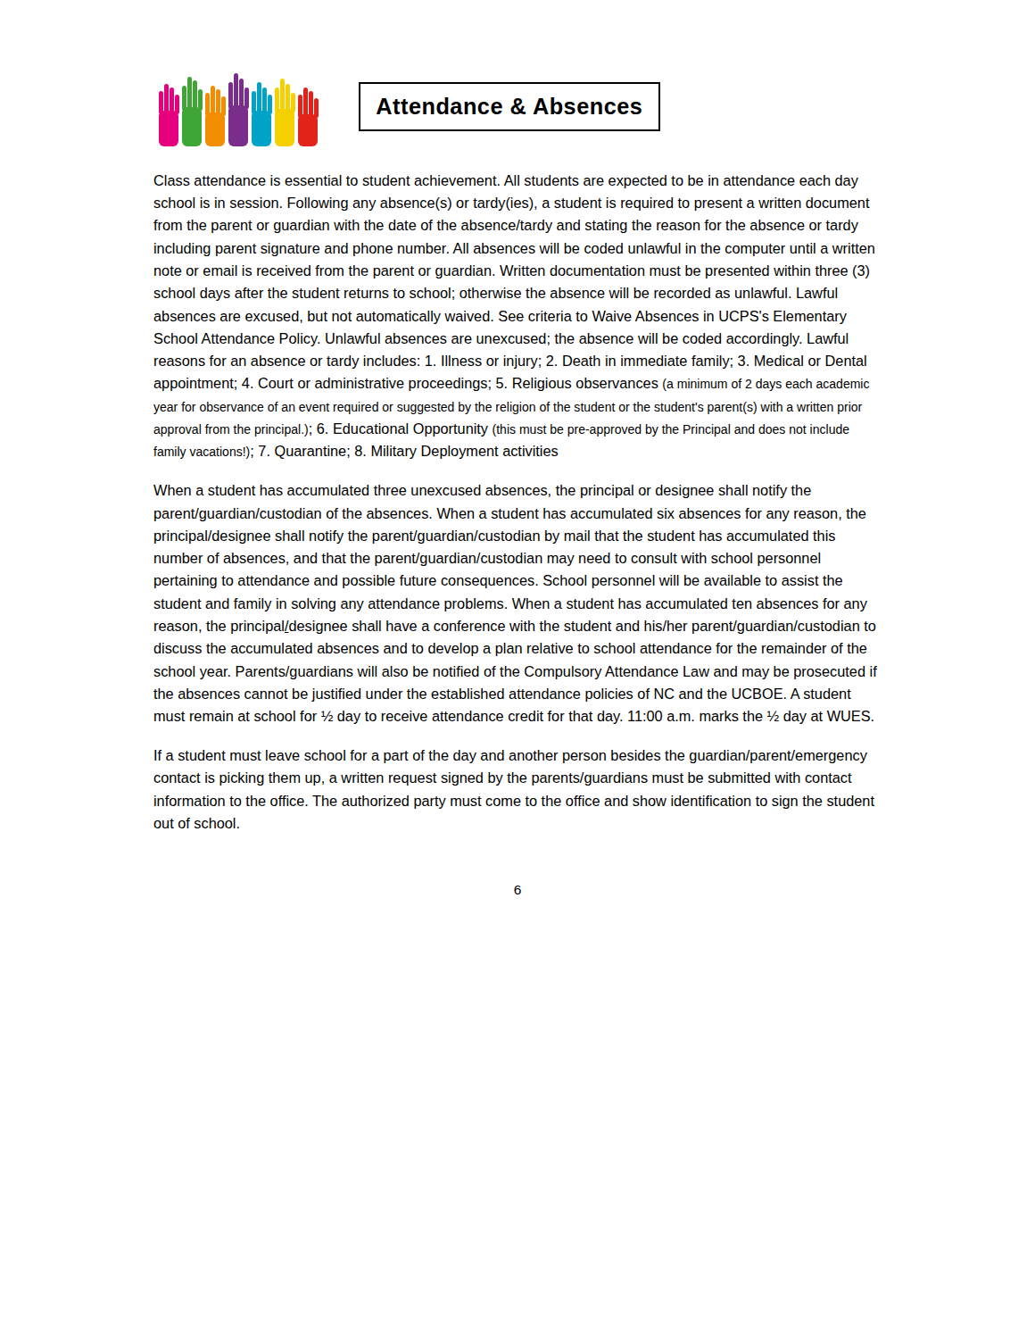Attendance & Absences
Class attendance is essential to student achievement. All students are expected to be in attendance each day school is in session. Following any absence(s) or tardy(ies), a student is required to present a written document from the parent or guardian with the date of the absence/tardy and stating the reason for the absence or tardy including parent signature and phone number. All absences will be coded unlawful in the computer until a written note or email is received from the parent or guardian. Written documentation must be presented within three (3) school days after the student returns to school; otherwise the absence will be recorded as unlawful. Lawful absences are excused, but not automatically waived. See criteria to Waive Absences in UCPS's Elementary School Attendance Policy. Unlawful absences are unexcused; the absence will be coded accordingly. Lawful reasons for an absence or tardy includes: 1. Illness or injury; 2. Death in immediate family; 3. Medical or Dental appointment; 4. Court or administrative proceedings; 5. Religious observances (a minimum of 2 days each academic year for observance of an event required or suggested by the religion of the student or the student's parent(s) with a written prior approval from the principal.); 6. Educational Opportunity (this must be pre-approved by the Principal and does not include family vacations!); 7. Quarantine; 8. Military Deployment activities
When a student has accumulated three unexcused absences, the principal or designee shall notify the parent/guardian/custodian of the absences. When a student has accumulated six absences for any reason, the principal/designee shall notify the parent/guardian/custodian by mail that the student has accumulated this number of absences, and that the parent/guardian/custodian may need to consult with school personnel pertaining to attendance and possible future consequences. School personnel will be available to assist the student and family in solving any attendance problems. When a student has accumulated ten absences for any reason, the principal/designee shall have a conference with the student and his/her parent/guardian/custodian to discuss the accumulated absences and to develop a plan relative to school attendance for the remainder of the school year. Parents/guardians will also be notified of the Compulsory Attendance Law and may be prosecuted if the absences cannot be justified under the established attendance policies of NC and the UCBOE. A student must remain at school for ½ day to receive attendance credit for that day. 11:00 a.m. marks the ½ day at WUES.
If a student must leave school for a part of the day and another person besides the guardian/parent/emergency contact is picking them up, a written request signed by the parents/guardians must be submitted with contact information to the office. The authorized party must come to the office and show identification to sign the student out of school.
6